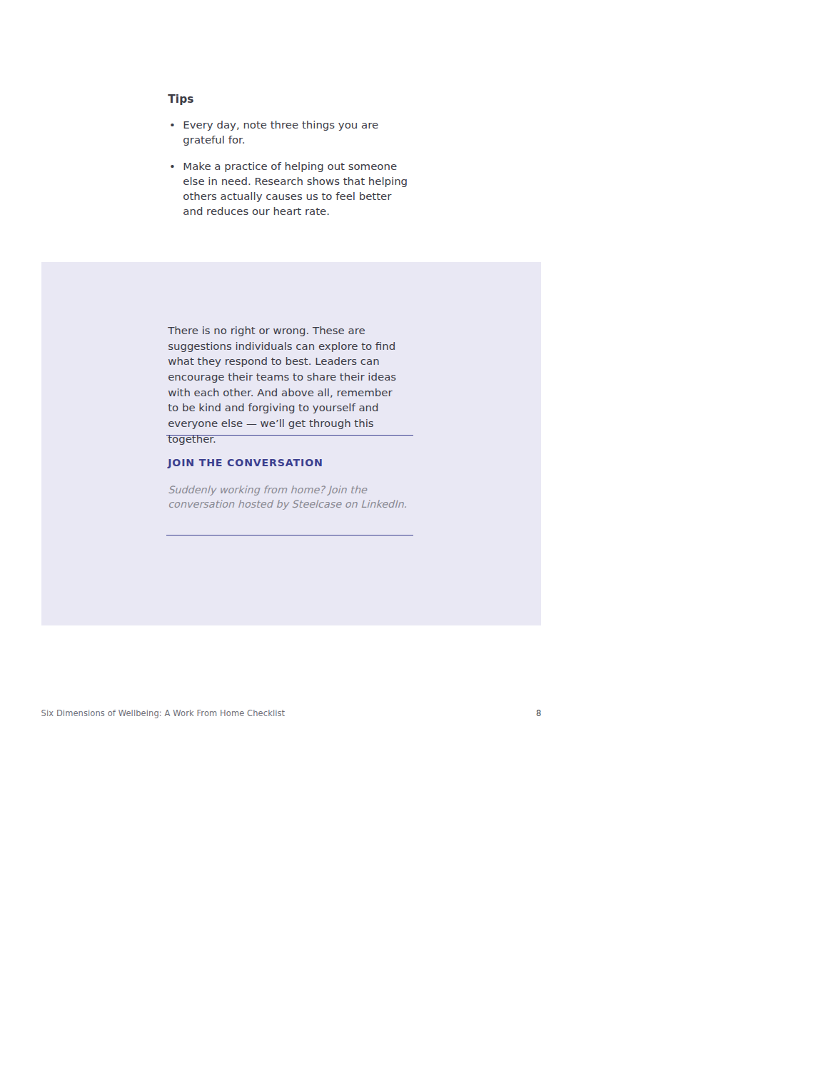Tips
Every day, note three things you are grateful for.
Make a practice of helping out someone else in need. Research shows that helping others actually causes us to feel better and reduces our heart rate.
There is no right or wrong. These are suggestions individuals can explore to find what they respond to best. Leaders can encourage their teams to share their ideas with each other. And above all, remember to be kind and forgiving to yourself and everyone else — we’ll get through this together.
Join the Conversation
Suddenly working from home? Join the conversation hosted by Steelcase on LinkedIn.
Six Dimensions of Wellbeing: A Work From Home Checklist 8